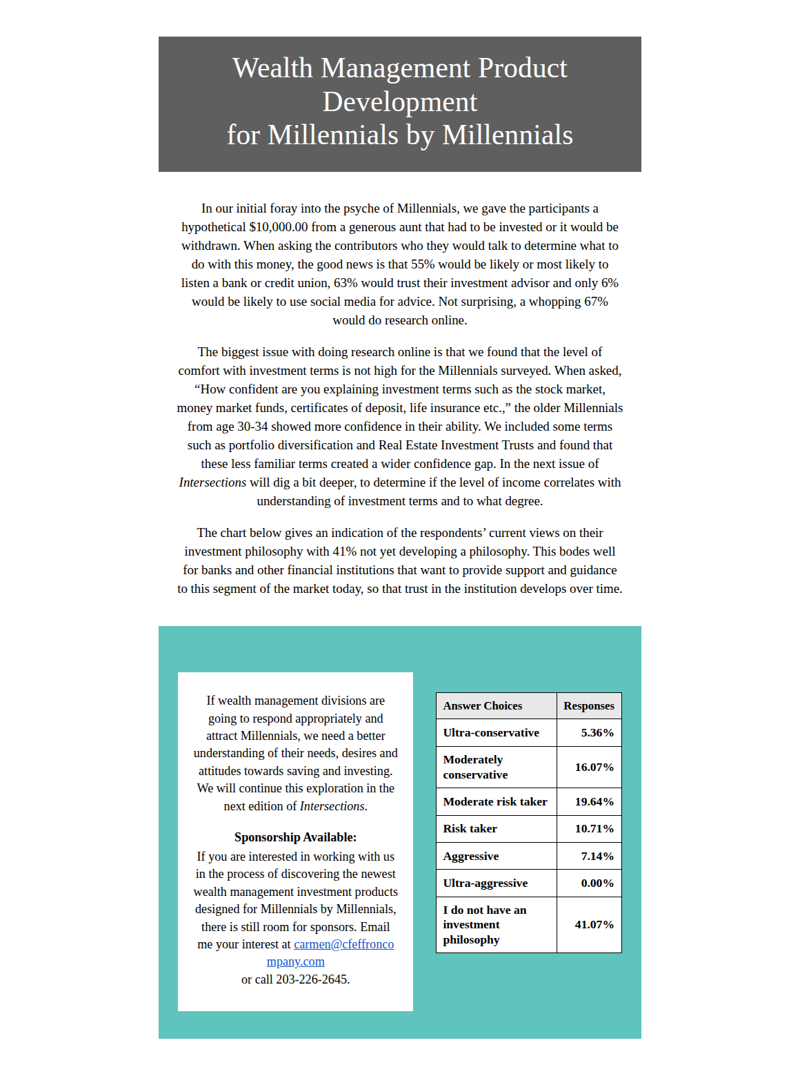Wealth Management Product Development
for Millennials by Millennials
In our initial foray into the psyche of Millennials, we gave the participants a hypothetical $10,000.00 from a generous aunt that had to be invested or it would be withdrawn. When asking the contributors who they would talk to determine what to do with this money, the good news is that 55% would be likely or most likely to listen a bank or credit union, 63% would trust their investment advisor and only 6% would be likely to use social media for advice. Not surprising, a whopping 67% would do research online.
The biggest issue with doing research online is that we found that the level of comfort with investment terms is not high for the Millennials surveyed. When asked, “How confident are you explaining investment terms such as the stock market, money market funds, certificates of deposit, life insurance etc.,” the older Millennials from age 30-34 showed more confidence in their ability. We included some terms such as portfolio diversification and Real Estate Investment Trusts and found that these less familiar terms created a wider confidence gap. In the next issue of Intersections will dig a bit deeper, to determine if the level of income correlates with understanding of investment terms and to what degree.
The chart below gives an indication of the respondents’ current views on their investment philosophy with 41% not yet developing a philosophy. This bodes well for banks and other financial institutions that want to provide support and guidance to this segment of the market today, so that trust in the institution develops over time.
If wealth management divisions are going to respond appropriately and attract Millennials, we need a better understanding of their needs, desires and attitudes towards saving and investing. We will continue this exploration in the next edition of Intersections.
Sponsorship Available:
If you are interested in working with us in the process of discovering the newest wealth management investment products designed for Millennials by Millennials, there is still room for sponsors. Email me your interest at carmen@cfeffroncompany.com
or call 203-226-2645.
| Answer Choices | Responses |
| --- | --- |
| Ultra-conservative | 5.36% |
| Moderately conservative | 16.07% |
| Moderate risk taker | 19.64% |
| Risk taker | 10.71% |
| Aggressive | 7.14% |
| Ultra-aggressive | 0.00% |
| I do not have an investment philosophy | 41.07% |